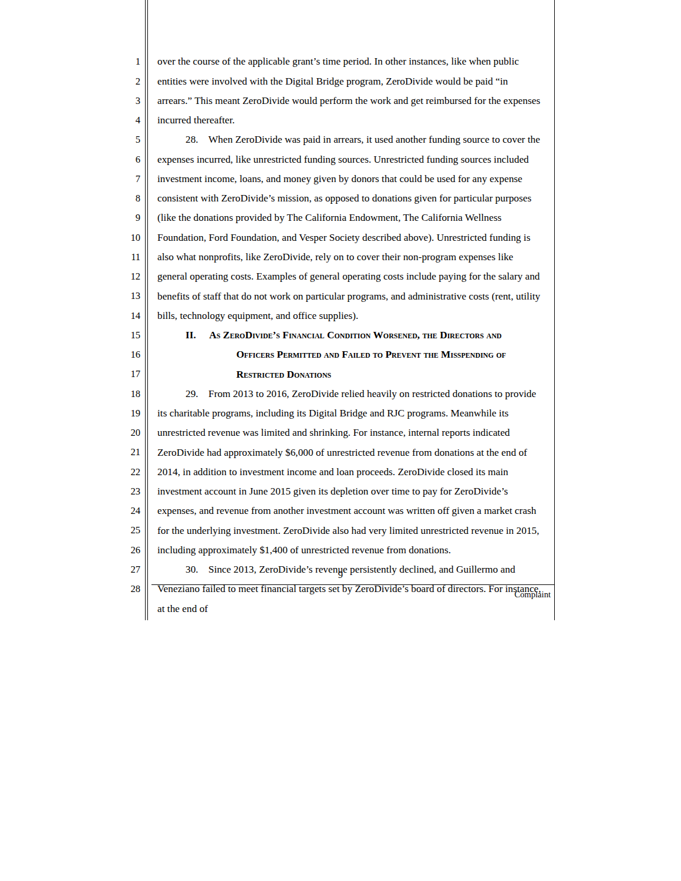1
2
3
4
5
6
7
8
9
10
11
12
13
14
15
16
17
18
19
20
21
22
23
24
25
26
27
28
over the course of the applicable grant’s time period. In other instances, like when public entities were involved with the Digital Bridge program, ZeroDivide would be paid “in arrears.” This meant ZeroDivide would perform the work and get reimbursed for the expenses incurred thereafter.
28. When ZeroDivide was paid in arrears, it used another funding source to cover the expenses incurred, like unrestricted funding sources. Unrestricted funding sources included investment income, loans, and money given by donors that could be used for any expense consistent with ZeroDivide’s mission, as opposed to donations given for particular purposes (like the donations provided by The California Endowment, The California Wellness Foundation, Ford Foundation, and Vesper Society described above). Unrestricted funding is also what nonprofits, like ZeroDivide, rely on to cover their non-program expenses like general operating costs. Examples of general operating costs include paying for the salary and benefits of staff that do not work on particular programs, and administrative costs (rent, utility bills, technology equipment, and office supplies).
II. As ZeroDivide’s Financial Condition Worsened, the Directors and
Officers Permitted and Failed to Prevent the Misspending of
Restricted Donations
29. From 2013 to 2016, ZeroDivide relied heavily on restricted donations to provide its charitable programs, including its Digital Bridge and RJC programs. Meanwhile its unrestricted revenue was limited and shrinking. For instance, internal reports indicated ZeroDivide had approximately $6,000 of unrestricted revenue from donations at the end of 2014, in addition to investment income and loan proceeds. ZeroDivide closed its main investment account in June 2015 given its depletion over time to pay for ZeroDivide’s expenses, and revenue from another investment account was written off given a market crash for the underlying investment. ZeroDivide also had very limited unrestricted revenue in 2015, including approximately $1,400 of unrestricted revenue from donations.
30. Since 2013, ZeroDivide’s revenue persistently declined, and Guillermo and Veneziano failed to meet financial targets set by ZeroDivide’s board of directors. For instance, at the end of
9
Complaint